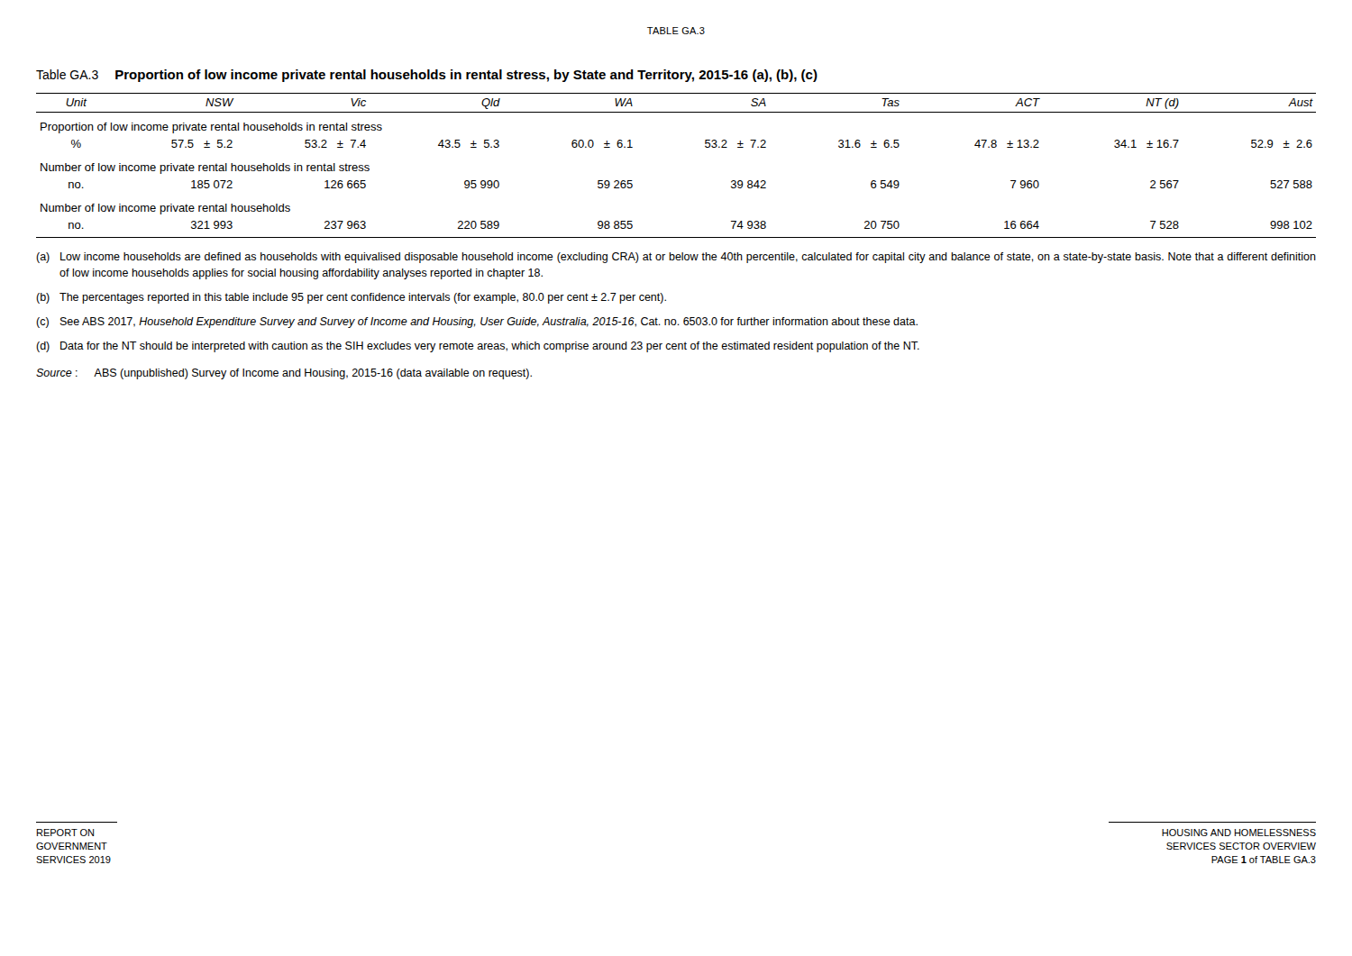TABLE GA.3
Table GA.3
Proportion of low income private rental households in rental stress, by State and Territory, 2015-16 (a), (b), (c)
| | Unit | NSW | Vic | Qld | WA | SA | Tas | ACT | NT (d) | Aust |
| --- | --- | --- | --- | --- | --- | --- | --- | --- | --- | --- |
| Proportion of low income private rental households in rental stress |
| | % | 57.5 ± 5.2 | 53.2 ± 7.4 | 43.5 ± 5.3 | 60.0 ± 6.1 | 53.2 ± 7.2 | 31.6 ± 6.5 | 47.8 ± 13.2 | 34.1 ± 16.7 | 52.9 ± 2.6 |
| Number of low income private rental households in rental stress |
| | no. | 185 072 | 126 665 | 95 990 | 59 265 | 39 842 | 6 549 | 7 960 | 2 567 | 527 588 |
| Number of low income private rental households |
| | no. | 321 993 | 237 963 | 220 589 | 98 855 | 74 938 | 20 750 | 16 664 | 7 528 | 998 102 |
(a) Low income households are defined as households with equivalised disposable household income (excluding CRA) at or below the 40th percentile, calculated for capital city and balance of state, on a state-by-state basis. Note that a different definition of low income households applies for social housing affordability analyses reported in chapter 18.
(b) The percentages reported in this table include 95 per cent confidence intervals (for example, 80.0 per cent ± 2.7 per cent).
(c) See ABS 2017, Household Expenditure Survey and Survey of Income and Housing, User Guide, Australia, 2015-16, Cat. no. 6503.0 for further information about these data.
(d) Data for the NT should be interpreted with caution as the SIH excludes very remote areas, which comprise around 23 per cent of the estimated resident population of the NT.
Source :ABS (unpublished) Survey of Income and Housing, 2015-16 (data available on request).
REPORT ON
GOVERNMENT
SERVICES 2019
HOUSING AND HOMELESSNESS
SERVICES SECTOR OVERVIEW
PAGE 1 of TABLE GA.3